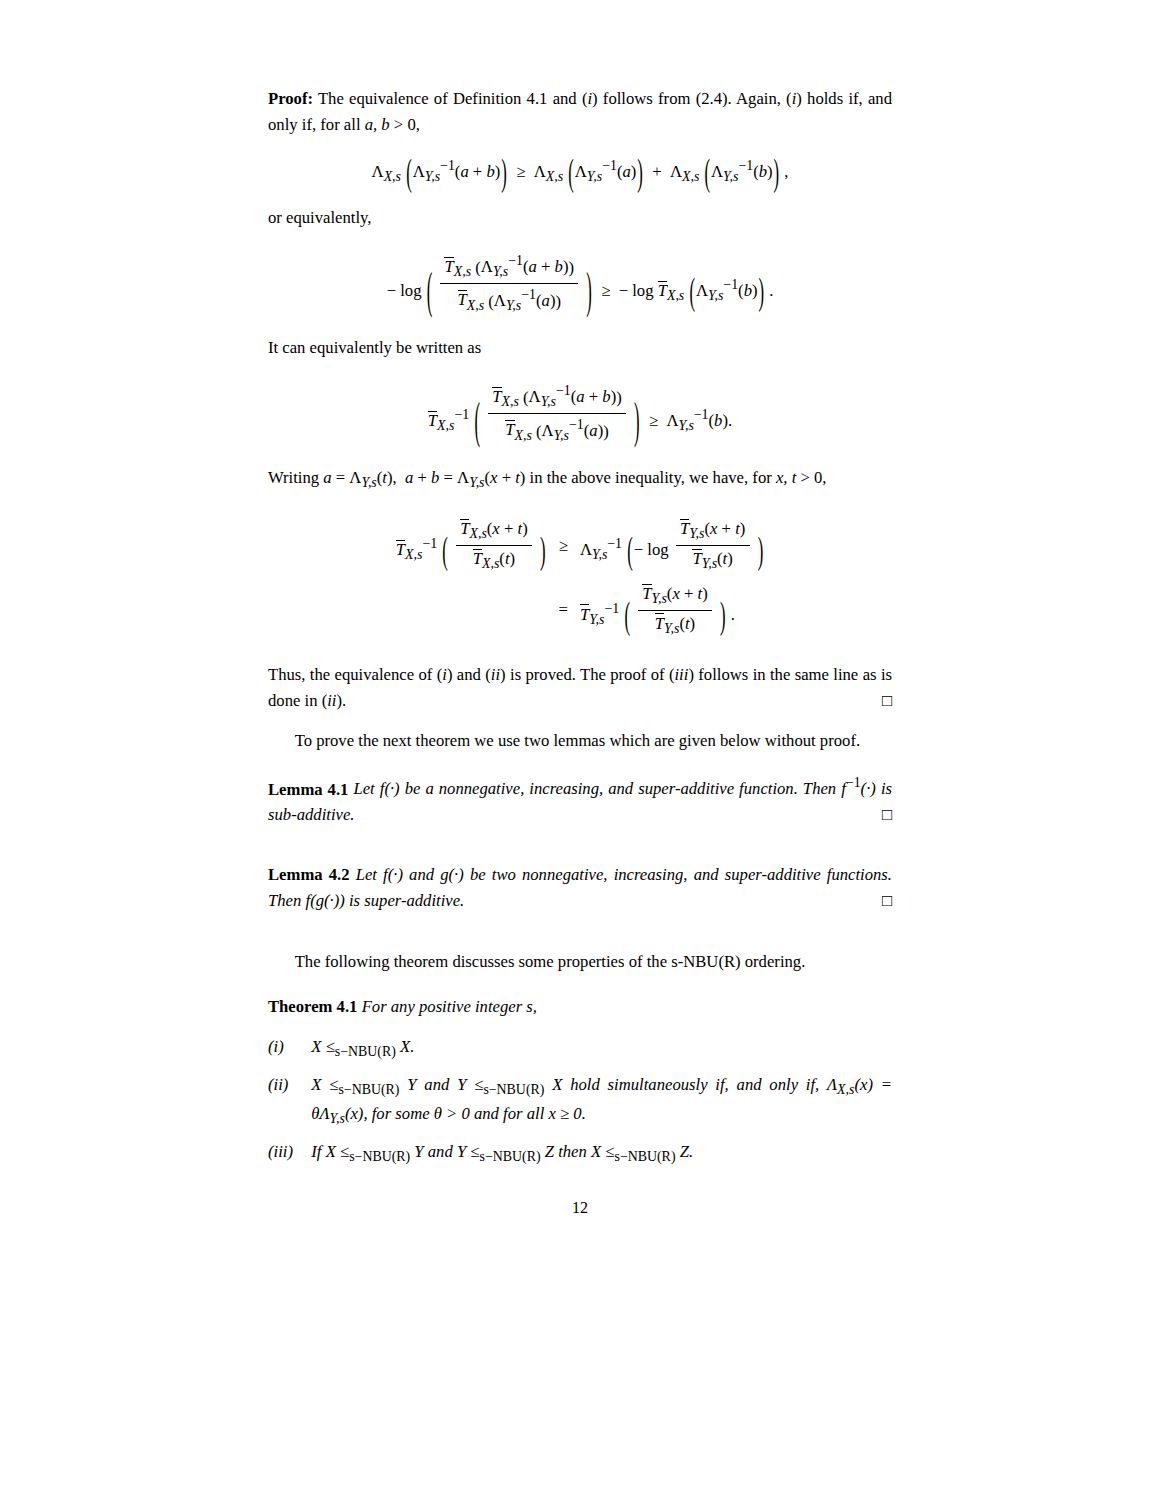Proof: The equivalence of Definition 4.1 and (i) follows from (2.4). Again, (i) holds if, and only if, for all a, b > 0,
ΛX,s (ΛY,s−1(a + b)) ≥ ΛX,s (ΛY,s−1(a)) + ΛX,s (ΛY,s−1(b)) ,
or equivalently,
− log ( TX,s (ΛY,s−1(a + b)) TX,s (ΛY,s−1(a)) ) ≥ − log TX,s (ΛY,s−1(b)) .
It can equivalently be written as
TX,s−1 ( TX,s (ΛY,s−1(a + b)) TX,s (ΛY,s−1(a)) ) ≥ ΛY,s−1(b).
Writing a = ΛY,s(t), a + b = ΛY,s(x + t) in the above inequality, we have, for x, t > 0,
| T X,s −1 ( T X,s ( x + t ) T X,s ( t ) ) | ≥ | Λ Y,s −1 ( − log T Y,s ( x + t ) T Y,s ( t ) ) |
| | = | T Y,s −1 ( T Y,s ( x + t ) T Y,s ( t ) ) . |
Thus, the equivalence of (i) and (ii) is proved. The proof of (iii) follows in the same line as is done in (ii). □
To prove the next theorem we use two lemmas which are given below without proof.
Lemma 4.1 Let f(·) be a nonnegative, increasing, and super-additive function. Then f−1(·) is sub-additive. □
Lemma 4.2 Let f(·) and g(·) be two nonnegative, increasing, and super-additive functions. Then f(g(·)) is super-additive. □
The following theorem discusses some properties of the s-NBU(R) ordering.
Theorem 4.1 For any positive integer s,
(i) X ≤s−NBU(R) X.
(ii) X ≤s−NBU(R) Y and Y ≤s−NBU(R) X hold simultaneously if, and only if, ΛX,s(x) = θΛY,s(x), for some θ > 0 and for all x ≥ 0.
(iii) If X ≤s−NBU(R) Y and Y ≤s−NBU(R) Z then X ≤s−NBU(R) Z.
12